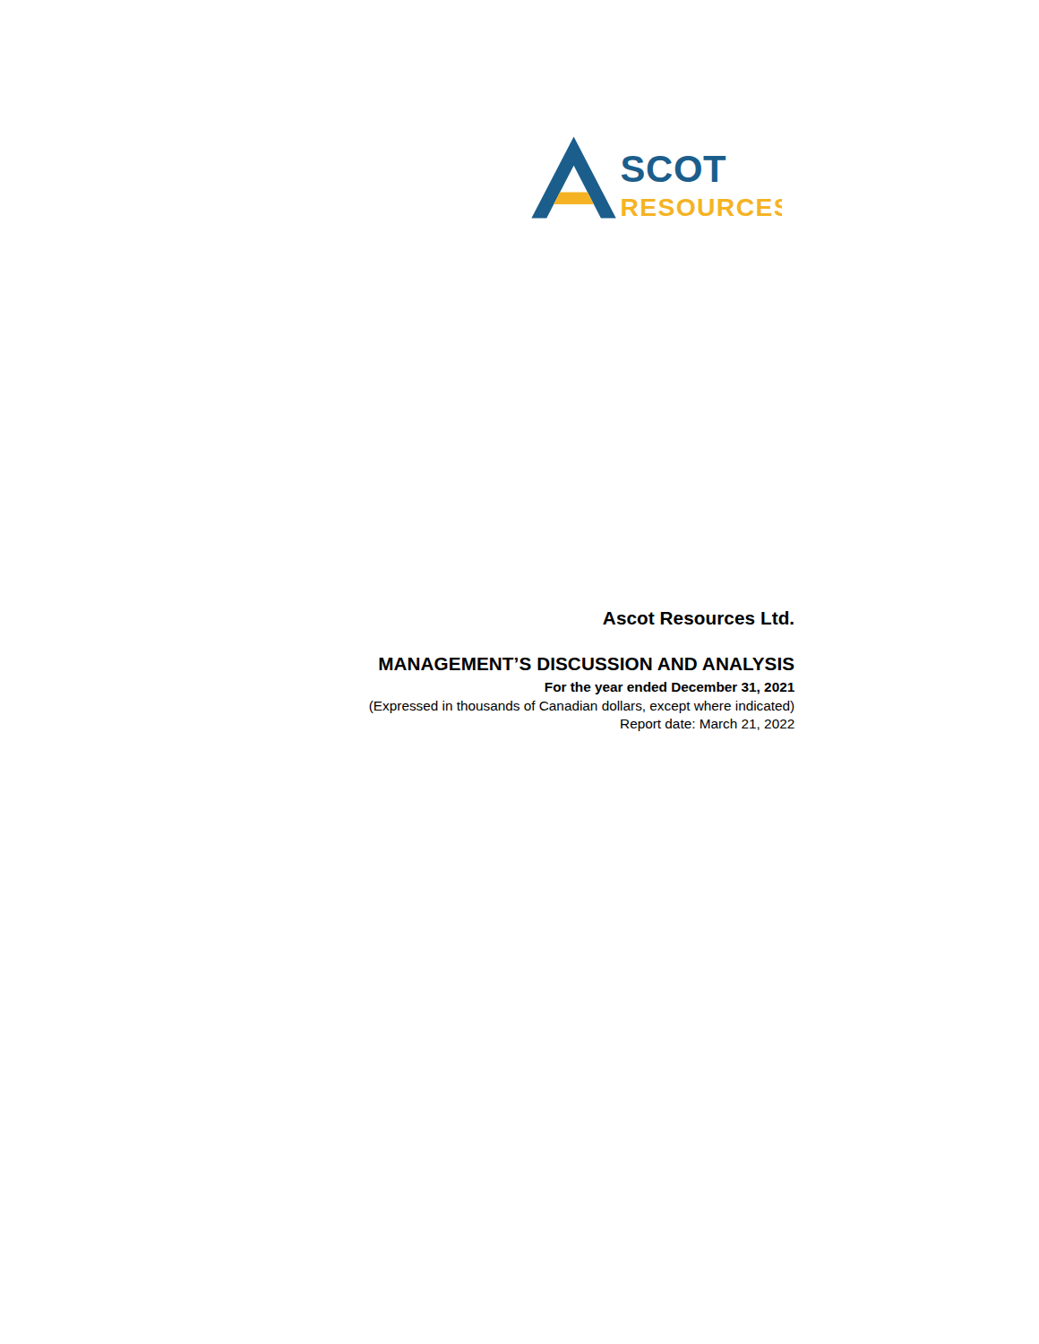SCOT RESOURCES
Ascot Resources Ltd.
MANAGEMENT’S DISCUSSION AND ANALYSIS
For the year ended December 31, 2021
(Expressed in thousands of Canadian dollars, except where indicated)
Report date: March 21, 2022